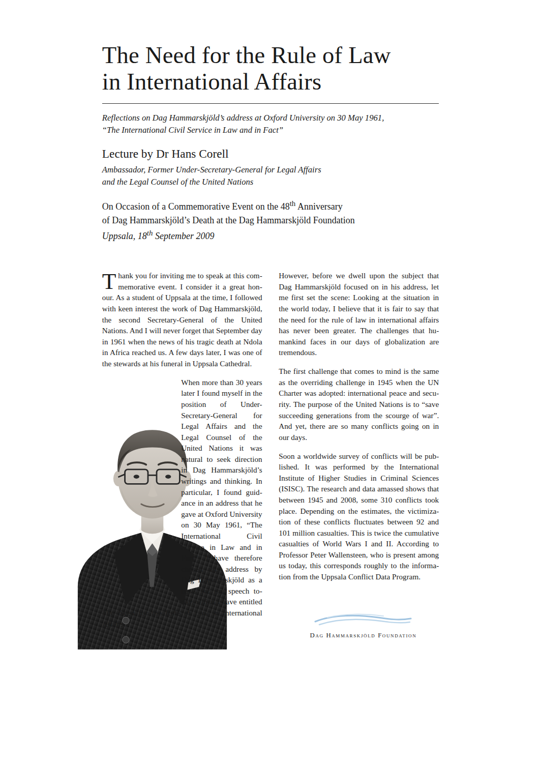The Need for the Rule of Law
in International Affairs
Reflections on Dag Hammarskjöld’s address at Oxford University on 30 May 1961,
“The International Civil Service in Law and in Fact”
Lecture by Dr Hans Corell
Ambassador, Former Under-Secretary-General for Legal Affairs
and the Legal Counsel of the United Nations
On Occasion of a Commemorative Event on the 48th Anniversary
of Dag Hammarskjöld’s Death at the Dag Hammarskjöld Foundation
Uppsala, 18th September 2009
Thank you for inviting me to speak at this commemorative event. I consider it a great honour. As a student of Uppsala at the time, I followed with keen interest the work of Dag Hammarskjöld, the second Secretary-General of the United Nations. And I will never forget that September day in 1961 when the news of his tragic death at Ndola in Africa reached us. A few days later, I was one of the stewards at his funeral in Uppsala Cathedral.
When more than 30 years later I found myself in the position of Under-Secretary-General for Legal Affairs and the Legal Counsel of the United Nations it was natural to seek direction in Dag Hammarskjöld’s writings and thinking. In particular, I found guidance in an address that he gave at Oxford University on 30 May 1961, “The International Civil Service in Law and in Fact”. I have therefore chosen this address by Dag Hammarskjöld as a basis for my speech today, which I have entitled The Need for the Rule of Law in International Affairs.
However, before we dwell upon the subject that Dag Hammarskjöld focused on in his address, let me first set the scene: Looking at the situation in the world today, I believe that it is fair to say that the need for the rule of law in international affairs has never been greater. The challenges that humankind faces in our days of globalization are tremendous.
The first challenge that comes to mind is the same as the overriding challenge in 1945 when the UN Charter was adopted: international peace and security. The purpose of the United Nations is to “save succeeding generations from the scourge of war”. And yet, there are so many conflicts going on in our days.
Soon a worldwide survey of conflicts will be published. It was performed by the International Institute of Higher Studies in Criminal Sciences (ISISC). The research and data amassed shows that between 1945 and 2008, some 310 conflicts took place. Depending on the estimates, the victimization of these conflicts fluctuates between 92 and 101 million casualties. This is twice the cumulative casualties of World Wars I and II. According to Professor Peter Wallensteen, who is present among us today, this corresponds roughly to the information from the Uppsala Conflict Data Program.
Dag Hammarskjöld Foundation